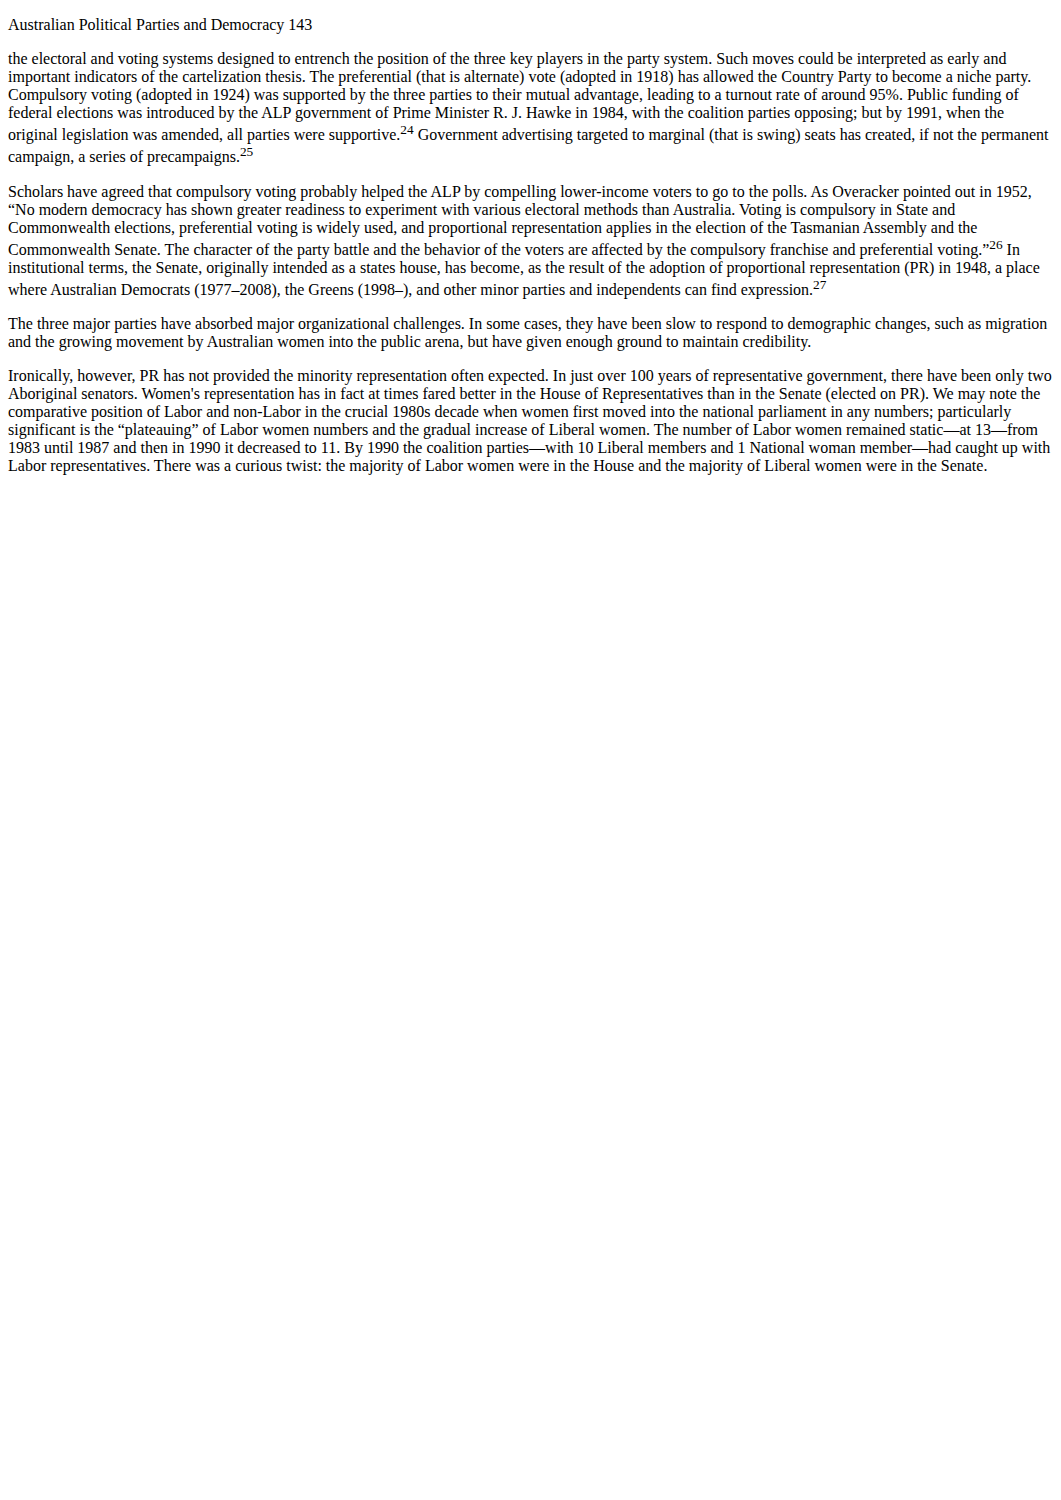Australian Political Parties and Democracy 143
the electoral and voting systems designed to entrench the position of the three key players in the party system. Such moves could be interpreted as early and important indicators of the cartelization thesis. The preferential (that is alternate) vote (adopted in 1918) has allowed the Country Party to become a niche party. Compulsory voting (adopted in 1924) was supported by the three parties to their mutual advantage, leading to a turnout rate of around 95%. Public funding of federal elections was introduced by the ALP government of Prime Minister R. J. Hawke in 1984, with the coalition parties opposing; but by 1991, when the original legislation was amended, all parties were supportive.24 Government advertising targeted to marginal (that is swing) seats has created, if not the permanent campaign, a series of precampaigns.25
Scholars have agreed that compulsory voting probably helped the ALP by compelling lower-income voters to go to the polls. As Overacker pointed out in 1952, “No modern democracy has shown greater readiness to experiment with various electoral methods than Australia. Voting is compulsory in State and Commonwealth elections, preferential voting is widely used, and proportional representation applies in the election of the Tasmanian Assembly and the Commonwealth Senate. The character of the party battle and the behavior of the voters are affected by the compulsory franchise and preferential voting.”26 In institutional terms, the Senate, originally intended as a states house, has become, as the result of the adoption of proportional representation (PR) in 1948, a place where Australian Democrats (1977–2008), the Greens (1998–), and other minor parties and independents can find expression.27
The three major parties have absorbed major organizational challenges. In some cases, they have been slow to respond to demographic changes, such as migration and the growing movement by Australian women into the public arena, but have given enough ground to maintain credibility.
Ironically, however, PR has not provided the minority representation often expected. In just over 100 years of representative government, there have been only two Aboriginal senators. Women's representation has in fact at times fared better in the House of Representatives than in the Senate (elected on PR). We may note the comparative position of Labor and non-Labor in the crucial 1980s decade when women first moved into the national parliament in any numbers; particularly significant is the “plateauing” of Labor women numbers and the gradual increase of Liberal women. The number of Labor women remained static—at 13—from 1983 until 1987 and then in 1990 it decreased to 11. By 1990 the coalition parties—with 10 Liberal members and 1 National woman member—had caught up with Labor representatives. There was a curious twist: the majority of Labor women were in the House and the majority of Liberal women were in the Senate.